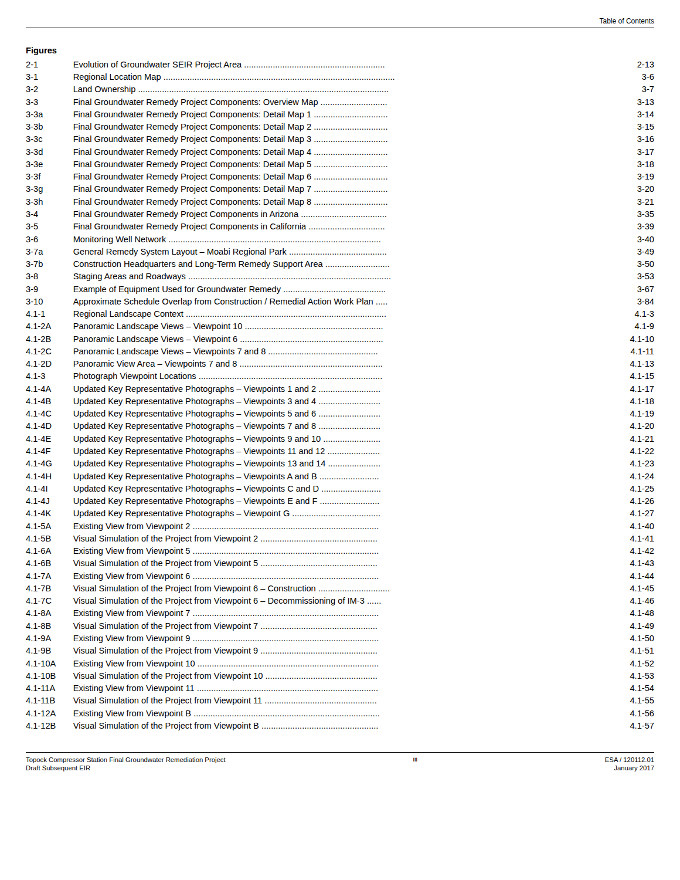Table of Contents
Figures
| 2-1 | Evolution of Groundwater SEIR Project Area ........................................................... | 2-13 |
| 3-1 | Regional Location Map ................................................................................................. | 3-6 |
| 3-2 | Land Ownership ......................................................................................................... | 3-7 |
| 3-3 | Final Groundwater Remedy Project Components: Overview Map ............................ | 3-13 |
| 3-3a | Final Groundwater Remedy Project Components: Detail Map 1 ............................... | 3-14 |
| 3-3b | Final Groundwater Remedy Project Components: Detail Map 2 ............................... | 3-15 |
| 3-3c | Final Groundwater Remedy Project Components: Detail Map 3 ............................... | 3-16 |
| 3-3d | Final Groundwater Remedy Project Components: Detail Map 4 ............................... | 3-17 |
| 3-3e | Final Groundwater Remedy Project Components: Detail Map 5 ............................... | 3-18 |
| 3-3f | Final Groundwater Remedy Project Components: Detail Map 6 ............................... | 3-19 |
| 3-3g | Final Groundwater Remedy Project Components: Detail Map 7 ............................... | 3-20 |
| 3-3h | Final Groundwater Remedy Project Components: Detail Map 8 ............................... | 3-21 |
| 3-4 | Final Groundwater Remedy Project Components in Arizona .................................... | 3-35 |
| 3-5 | Final Groundwater Remedy Project Components in California ................................ | 3-39 |
| 3-6 | Monitoring Well Network ......................................................................................... | 3-40 |
| 3-7a | General Remedy System Layout – Moabi Regional Park ......................................... | 3-49 |
| 3-7b | Construction Headquarters and Long-Term Remedy Support Area ........................... | 3-50 |
| 3-8 | Staging Areas and Roadways ..................................................................................... | 3-53 |
| 3-9 | Example of Equipment Used for Groundwater Remedy ........................................... | 3-67 |
| 3-10 | Approximate Schedule Overlap from Construction / Remedial Action Work Plan ..... | 3-84 |
| 4.1-1 | Regional Landscape Context .................................................................................... | 4.1-3 |
| 4.1-2A | Panoramic Landscape Views – Viewpoint 10 .......................................................... | 4.1-9 |
| 4.1-2B | Panoramic Landscape Views – Viewpoint 6 ............................................................ | 4.1-10 |
| 4.1-2C | Panoramic Landscape Views – Viewpoints 7 and 8 .............................................. | 4.1-11 |
| 4.1-2D | Panoramic View Area – Viewpoints 7 and 8 ............................................................ | 4.1-13 |
| 4.1-3 | Photograph Viewpoint Locations ............................................................................. | 4.1-15 |
| 4.1-4A | Updated Key Representative Photographs – Viewpoints 1 and 2 .......................... | 4.1-17 |
| 4.1-4B | Updated Key Representative Photographs – Viewpoints 3 and 4 .......................... | 4.1-18 |
| 4.1-4C | Updated Key Representative Photographs – Viewpoints 5 and 6 .......................... | 4.1-19 |
| 4.1-4D | Updated Key Representative Photographs – Viewpoints 7 and 8 .......................... | 4.1-20 |
| 4.1-4E | Updated Key Representative Photographs – Viewpoints 9 and 10 ........................ | 4.1-21 |
| 4.1-4F | Updated Key Representative Photographs – Viewpoints 11 and 12 ...................... | 4.1-22 |
| 4.1-4G | Updated Key Representative Photographs – Viewpoints 13 and 14 ...................... | 4.1-23 |
| 4.1-4H | Updated Key Representative Photographs – Viewpoints A and B ......................... | 4.1-24 |
| 4.1-4I | Updated Key Representative Photographs – Viewpoints C and D ......................... | 4.1-25 |
| 4.1-4J | Updated Key Representative Photographs – Viewpoints E and F ......................... | 4.1-26 |
| 4.1-4K | Updated Key Representative Photographs – Viewpoint G ..................................... | 4.1-27 |
| 4.1-5A | Existing View from Viewpoint 2 .............................................................................. | 4.1-40 |
| 4.1-5B | Visual Simulation of the Project from Viewpoint 2 ................................................. | 4.1-41 |
| 4.1-6A | Existing View from Viewpoint 5 .............................................................................. | 4.1-42 |
| 4.1-6B | Visual Simulation of the Project from Viewpoint 5 ................................................. | 4.1-43 |
| 4.1-7A | Existing View from Viewpoint 6 .............................................................................. | 4.1-44 |
| 4.1-7B | Visual Simulation of the Project from Viewpoint 6 – Construction .............................. | 4.1-45 |
| 4.1-7C | Visual Simulation of the Project from Viewpoint 6 – Decommissioning of IM-3 ...... | 4.1-46 |
| 4.1-8A | Existing View from Viewpoint 7 .............................................................................. | 4.1-48 |
| 4.1-8B | Visual Simulation of the Project from Viewpoint 7 ................................................. | 4.1-49 |
| 4.1-9A | Existing View from Viewpoint 9 .............................................................................. | 4.1-50 |
| 4.1-9B | Visual Simulation of the Project from Viewpoint 9 ................................................. | 4.1-51 |
| 4.1-10A | Existing View from Viewpoint 10 ............................................................................ | 4.1-52 |
| 4.1-10B | Visual Simulation of the Project from Viewpoint 10 ............................................... | 4.1-53 |
| 4.1-11A | Existing View from Viewpoint 11 ............................................................................ | 4.1-54 |
| 4.1-11B | Visual Simulation of the Project from Viewpoint 11 ............................................... | 4.1-55 |
| 4.1-12A | Existing View from Viewpoint B .............................................................................. | 4.1-56 |
| 4.1-12B | Visual Simulation of the Project from Viewpoint B ................................................. | 4.1-57 |
Topock Compressor Station Final Groundwater Remediation Project
Draft Subsequent EIR
iii
ESA / 120112.01
January 2017